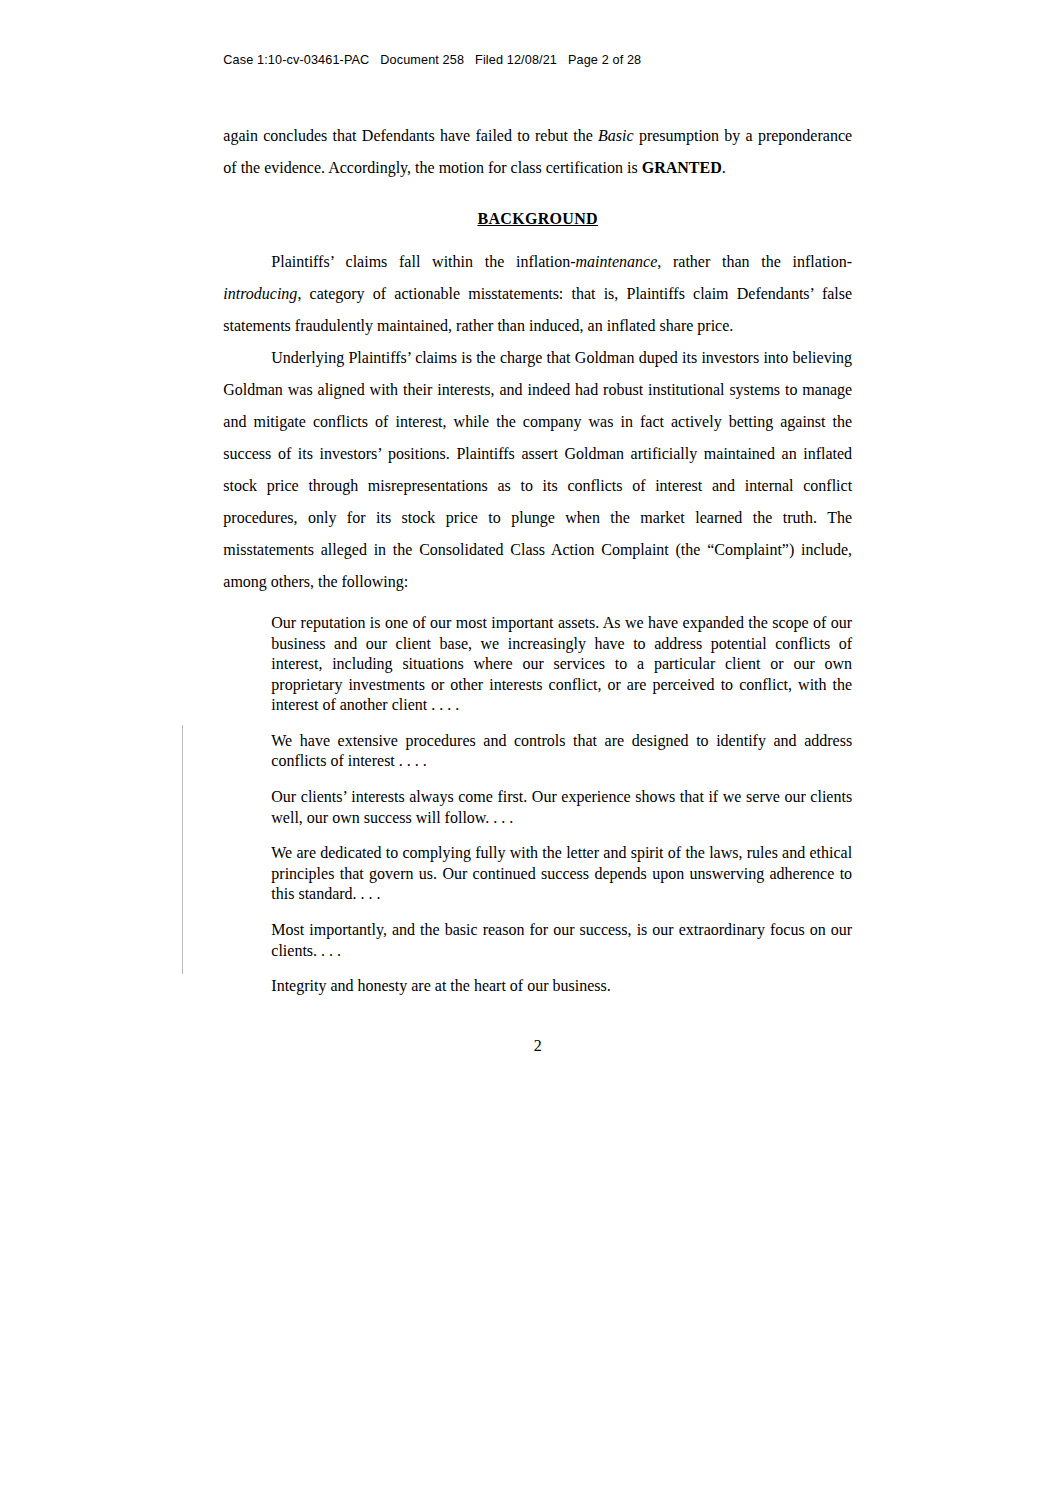Case 1:10-cv-03461-PAC Document 258 Filed 12/08/21 Page 2 of 28
again concludes that Defendants have failed to rebut the Basic presumption by a preponderance of the evidence. Accordingly, the motion for class certification is GRANTED.
BACKGROUND
Plaintiffs’ claims fall within the inflation-maintenance, rather than the inflation-introducing, category of actionable misstatements: that is, Plaintiffs claim Defendants’ false statements fraudulently maintained, rather than induced, an inflated share price.
Underlying Plaintiffs’ claims is the charge that Goldman duped its investors into believing Goldman was aligned with their interests, and indeed had robust institutional systems to manage and mitigate conflicts of interest, while the company was in fact actively betting against the success of its investors’ positions. Plaintiffs assert Goldman artificially maintained an inflated stock price through misrepresentations as to its conflicts of interest and internal conflict procedures, only for its stock price to plunge when the market learned the truth. The misstatements alleged in the Consolidated Class Action Complaint (the “Complaint”) include, among others, the following:
Our reputation is one of our most important assets. As we have expanded the scope of our business and our client base, we increasingly have to address potential conflicts of interest, including situations where our services to a particular client or our own proprietary investments or other interests conflict, or are perceived to conflict, with the interest of another client . . . .
We have extensive procedures and controls that are designed to identify and address conflicts of interest . . . .
Our clients’ interests always come first. Our experience shows that if we serve our clients well, our own success will follow. . . .
We are dedicated to complying fully with the letter and spirit of the laws, rules and ethical principles that govern us. Our continued success depends upon unswerving adherence to this standard. . . .
Most importantly, and the basic reason for our success, is our extraordinary focus on our clients. . . .
Integrity and honesty are at the heart of our business.
2